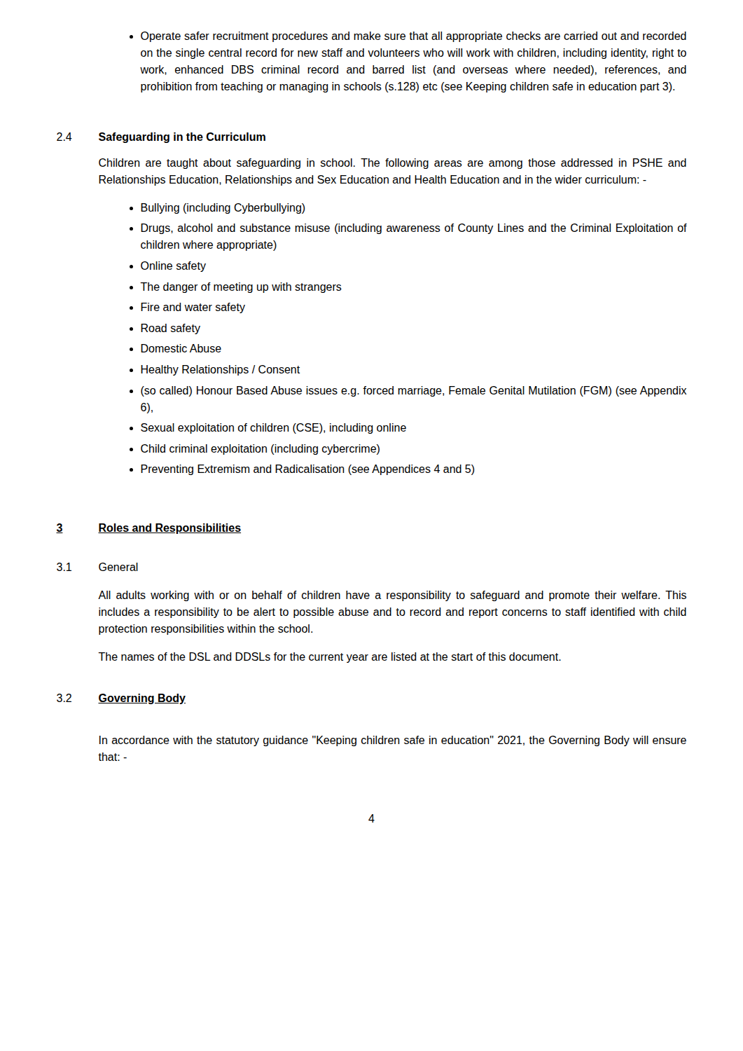Operate safer recruitment procedures and make sure that all appropriate checks are carried out and recorded on the single central record for new staff and volunteers who will work with children, including identity, right to work, enhanced DBS criminal record and barred list (and overseas where needed), references, and prohibition from teaching or managing in schools (s.128) etc (see Keeping children safe in education part 3).
2.4
Safeguarding in the Curriculum
Children are taught about safeguarding in school. The following areas are among those addressed in PSHE and Relationships Education, Relationships and Sex Education and Health Education and in the wider curriculum: -
Bullying (including Cyberbullying)
Drugs, alcohol and substance misuse (including awareness of County Lines and the Criminal Exploitation of children where appropriate)
Online safety
The danger of meeting up with strangers
Fire and water safety
Road safety
Domestic Abuse
Healthy Relationships / Consent
(so called) Honour Based Abuse issues e.g. forced marriage, Female Genital Mutilation (FGM) (see Appendix 6),
Sexual exploitation of children (CSE), including online
Child criminal exploitation (including cybercrime)
Preventing Extremism and Radicalisation (see Appendices 4 and 5)
3
Roles and Responsibilities
3.1
General
All adults working with or on behalf of children have a responsibility to safeguard and promote their welfare. This includes a responsibility to be alert to possible abuse and to record and report concerns to staff identified with child protection responsibilities within the school.
The names of the DSL and DDSLs for the current year are listed at the start of this document.
3.2
Governing Body
In accordance with the statutory guidance "Keeping children safe in education" 2021, the Governing Body will ensure that: -
4